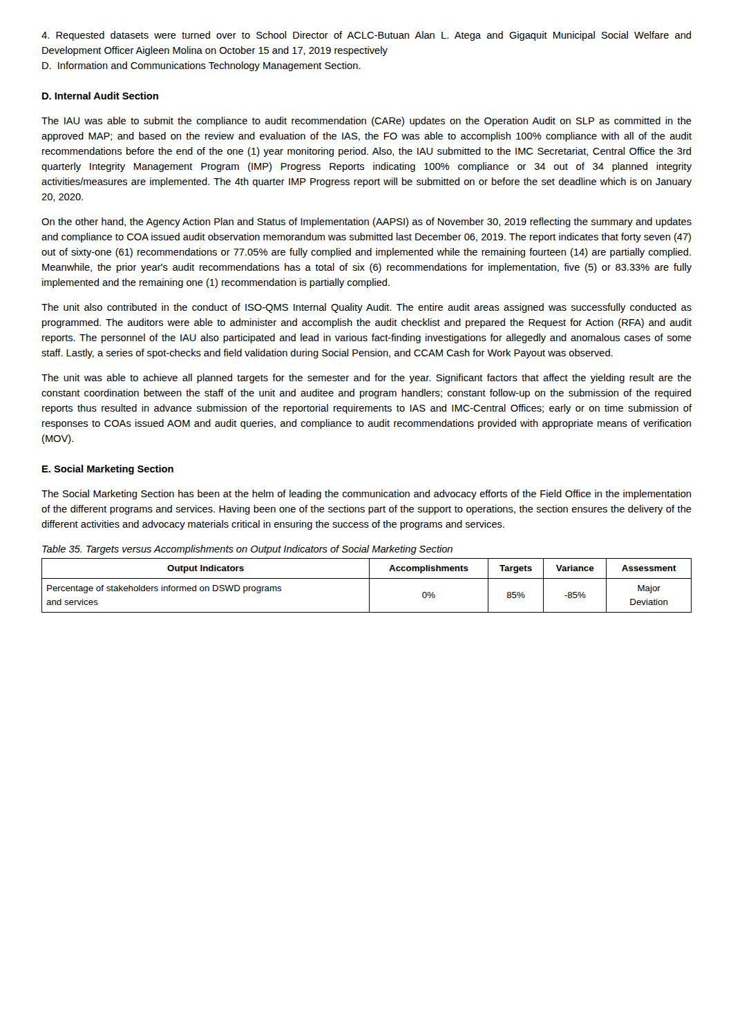4. Requested datasets were turned over to School Director of ACLC-Butuan Alan L. Atega and Gigaquit Municipal Social Welfare and Development Officer Aigleen Molina on October 15 and 17, 2019 respectively
D. Information and Communications Technology Management Section.
D. Internal Audit Section
The IAU was able to submit the compliance to audit recommendation (CARe) updates on the Operation Audit on SLP as committed in the approved MAP; and based on the review and evaluation of the IAS, the FO was able to accomplish 100% compliance with all of the audit recommendations before the end of the one (1) year monitoring period. Also, the IAU submitted to the IMC Secretariat, Central Office the 3rd quarterly Integrity Management Program (IMP) Progress Reports indicating 100% compliance or 34 out of 34 planned integrity activities/measures are implemented. The 4th quarter IMP Progress report will be submitted on or before the set deadline which is on January 20, 2020.
On the other hand, the Agency Action Plan and Status of Implementation (AAPSI) as of November 30, 2019 reflecting the summary and updates and compliance to COA issued audit observation memorandum was submitted last December 06, 2019. The report indicates that forty seven (47) out of sixty-one (61) recommendations or 77.05% are fully complied and implemented while the remaining fourteen (14) are partially complied. Meanwhile, the prior year's audit recommendations has a total of six (6) recommendations for implementation, five (5) or 83.33% are fully implemented and the remaining one (1) recommendation is partially complied.
The unit also contributed in the conduct of ISO-QMS Internal Quality Audit. The entire audit areas assigned was successfully conducted as programmed. The auditors were able to administer and accomplish the audit checklist and prepared the Request for Action (RFA) and audit reports. The personnel of the IAU also participated and lead in various fact-finding investigations for allegedly and anomalous cases of some staff. Lastly, a series of spot-checks and field validation during Social Pension, and CCAM Cash for Work Payout was observed.
The unit was able to achieve all planned targets for the semester and for the year. Significant factors that affect the yielding result are the constant coordination between the staff of the unit and auditee and program handlers; constant follow-up on the submission of the required reports thus resulted in advance submission of the reportorial requirements to IAS and IMC-Central Offices; early or on time submission of responses to COAs issued AOM and audit queries, and compliance to audit recommendations provided with appropriate means of verification (MOV).
E. Social Marketing Section
The Social Marketing Section has been at the helm of leading the communication and advocacy efforts of the Field Office in the implementation of the different programs and services. Having been one of the sections part of the support to operations, the section ensures the delivery of the different activities and advocacy materials critical in ensuring the success of the programs and services.
Table 35. Targets versus Accomplishments on Output Indicators of Social Marketing Section
| Output Indicators | Accomplishments | Targets | Variance | Assessment |
| --- | --- | --- | --- | --- |
| Percentage of stakeholders informed on DSWD programs and services | 0% | 85% | -85% | Major Deviation |